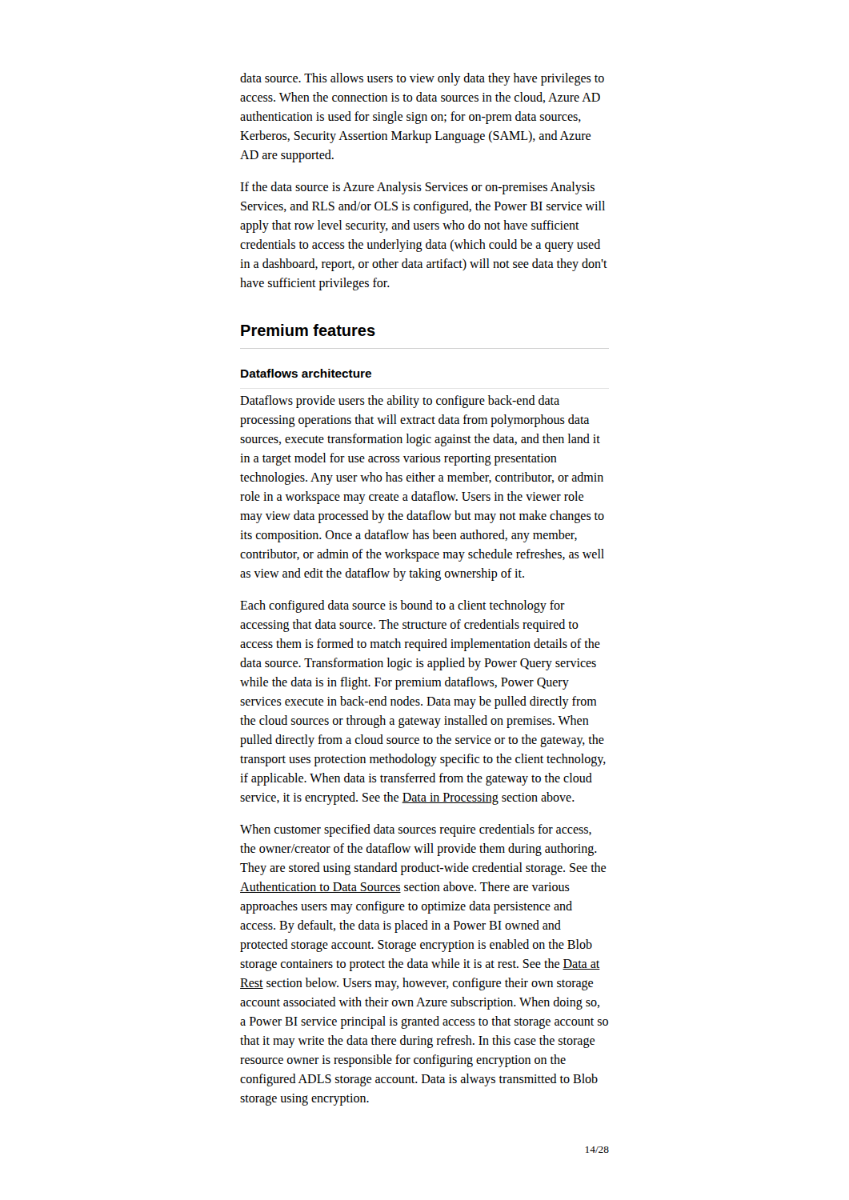data source. This allows users to view only data they have privileges to access. When the connection is to data sources in the cloud, Azure AD authentication is used for single sign on; for on-prem data sources, Kerberos, Security Assertion Markup Language (SAML), and Azure AD are supported.
If the data source is Azure Analysis Services or on-premises Analysis Services, and RLS and/or OLS is configured, the Power BI service will apply that row level security, and users who do not have sufficient credentials to access the underlying data (which could be a query used in a dashboard, report, or other data artifact) will not see data they don't have sufficient privileges for.
Premium features
Dataflows architecture
Dataflows provide users the ability to configure back-end data processing operations that will extract data from polymorphous data sources, execute transformation logic against the data, and then land it in a target model for use across various reporting presentation technologies. Any user who has either a member, contributor, or admin role in a workspace may create a dataflow. Users in the viewer role may view data processed by the dataflow but may not make changes to its composition. Once a dataflow has been authored, any member, contributor, or admin of the workspace may schedule refreshes, as well as view and edit the dataflow by taking ownership of it.
Each configured data source is bound to a client technology for accessing that data source. The structure of credentials required to access them is formed to match required implementation details of the data source. Transformation logic is applied by Power Query services while the data is in flight. For premium dataflows, Power Query services execute in back-end nodes. Data may be pulled directly from the cloud sources or through a gateway installed on premises. When pulled directly from a cloud source to the service or to the gateway, the transport uses protection methodology specific to the client technology, if applicable. When data is transferred from the gateway to the cloud service, it is encrypted. See the Data in Processing section above.
When customer specified data sources require credentials for access, the owner/creator of the dataflow will provide them during authoring. They are stored using standard product-wide credential storage. See the Authentication to Data Sources section above. There are various approaches users may configure to optimize data persistence and access. By default, the data is placed in a Power BI owned and protected storage account. Storage encryption is enabled on the Blob storage containers to protect the data while it is at rest. See the Data at Rest section below. Users may, however, configure their own storage account associated with their own Azure subscription. When doing so, a Power BI service principal is granted access to that storage account so that it may write the data there during refresh. In this case the storage resource owner is responsible for configuring encryption on the configured ADLS storage account. Data is always transmitted to Blob storage using encryption.
14/28